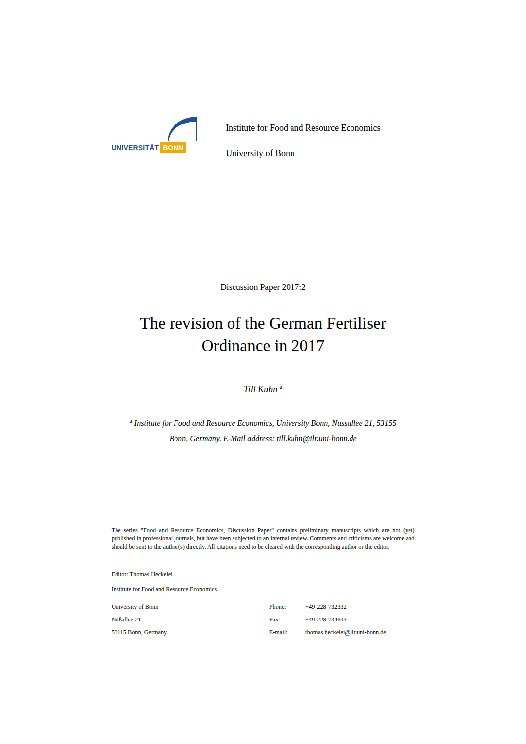UNIVERSITÄT BONN
Institute for Food and Resource Economics
University of Bonn
Discussion Paper 2017:2
The revision of the German Fertiliser
Ordinance in 2017
Till Kuhn a
a Institute for Food and Resource Economics, University Bonn, Nussallee 21, 53155 Bonn, Germany. E-Mail address: till.kuhn@ilr.uni-bonn.de
The series "Food and Resource Economics, Discussion Paper" contains preliminary manuscripts which are not (yet) published in professional journals, but have been subjected to an internal review. Comments and criticisms are welcome and should be sent to the author(s) directly. All citations need to be cleared with the corresponding author or the editor.
Editor: Thomas Heckelei
Institute for Food and Resource Economics
| University of Bonn | Phone: | +49-228-732332 |
| Nußallee 21 | Fax: | +49-228-734693 |
| 53115 Bonn, Germany | E-mail: | thomas.heckelei@ilr.uni-bonn.de |